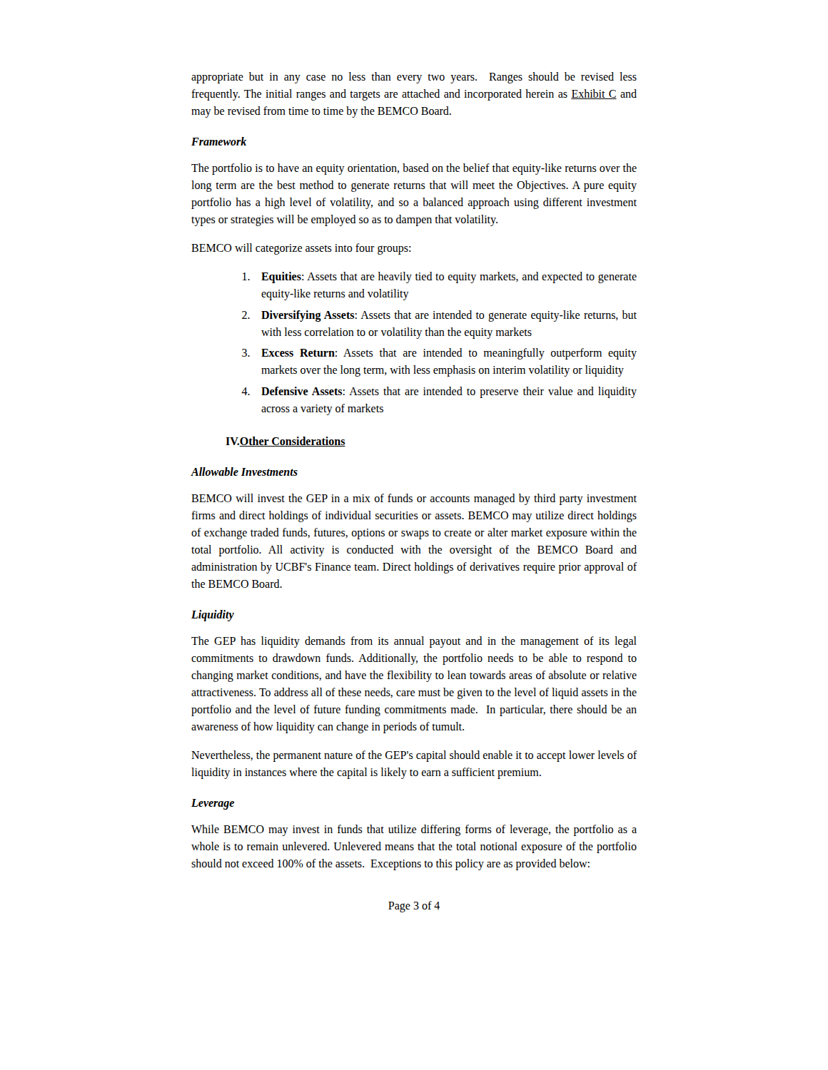appropriate but in any case no less than every two years. Ranges should be revised less frequently. The initial ranges and targets are attached and incorporated herein as Exhibit C and may be revised from time to time by the BEMCO Board.
Framework
The portfolio is to have an equity orientation, based on the belief that equity-like returns over the long term are the best method to generate returns that will meet the Objectives. A pure equity portfolio has a high level of volatility, and so a balanced approach using different investment types or strategies will be employed so as to dampen that volatility.
BEMCO will categorize assets into four groups:
Equities: Assets that are heavily tied to equity markets, and expected to generate equity-like returns and volatility
Diversifying Assets: Assets that are intended to generate equity-like returns, but with less correlation to or volatility than the equity markets
Excess Return: Assets that are intended to meaningfully outperform equity markets over the long term, with less emphasis on interim volatility or liquidity
Defensive Assets: Assets that are intended to preserve their value and liquidity across a variety of markets
IV. Other Considerations
Allowable Investments
BEMCO will invest the GEP in a mix of funds or accounts managed by third party investment firms and direct holdings of individual securities or assets. BEMCO may utilize direct holdings of exchange traded funds, futures, options or swaps to create or alter market exposure within the total portfolio. All activity is conducted with the oversight of the BEMCO Board and administration by UCBF's Finance team. Direct holdings of derivatives require prior approval of the BEMCO Board.
Liquidity
The GEP has liquidity demands from its annual payout and in the management of its legal commitments to drawdown funds. Additionally, the portfolio needs to be able to respond to changing market conditions, and have the flexibility to lean towards areas of absolute or relative attractiveness. To address all of these needs, care must be given to the level of liquid assets in the portfolio and the level of future funding commitments made. In particular, there should be an awareness of how liquidity can change in periods of tumult.
Nevertheless, the permanent nature of the GEP's capital should enable it to accept lower levels of liquidity in instances where the capital is likely to earn a sufficient premium.
Leverage
While BEMCO may invest in funds that utilize differing forms of leverage, the portfolio as a whole is to remain unlevered. Unlevered means that the total notional exposure of the portfolio should not exceed 100% of the assets. Exceptions to this policy are as provided below:
Page 3 of 4